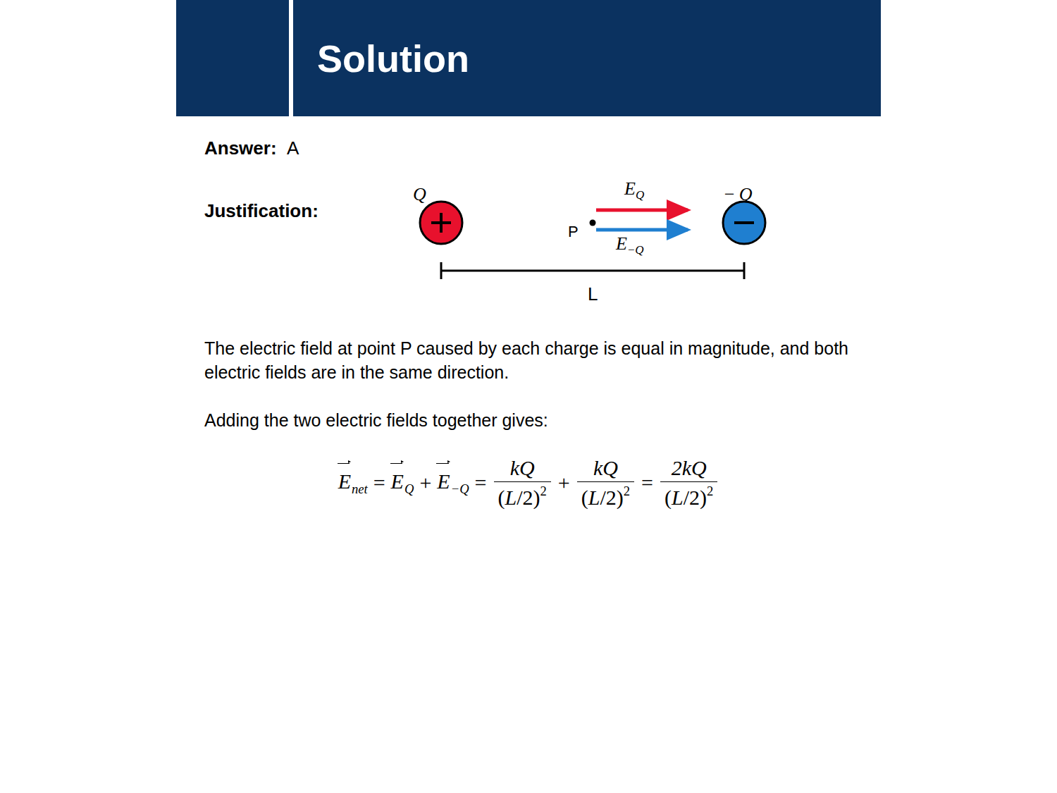Solution
Answer: A
Justification:
Q − Q EQ E−Q P L
The electric field at point P caused by each charge is equal in magnitude, and both electric fields are in the same direction.
Adding the two electric fields together gives:
Enet = EQ + E−Q = kQ (L/2) 2 + kQ (L/2) 2 = 2kQ (L/2) 2